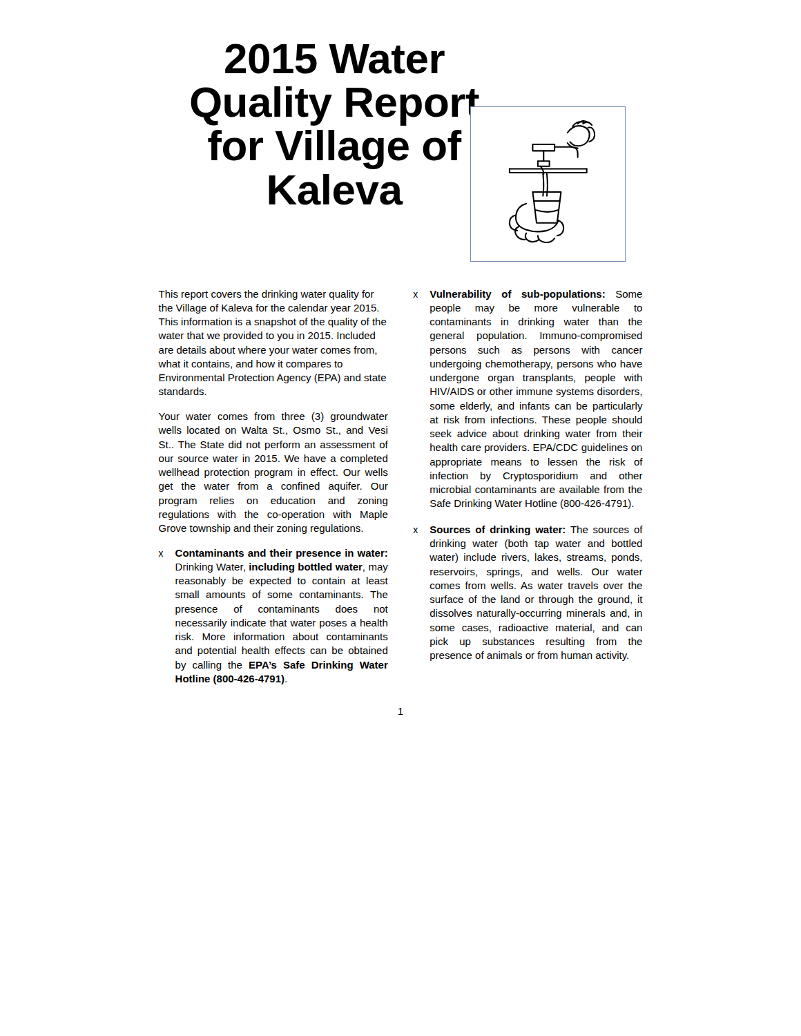2015 Water Quality Report for Village of Kaleva
This report covers the drinking water quality for the Village of Kaleva for the calendar year 2015. This information is a snapshot of the quality of the water that we provided to you in 2015. Included are details about where your water comes from, what it contains, and how it compares to Environmental Protection Agency (EPA) and state standards.
Your water comes from three (3) groundwater wells located on Walta St., Osmo St., and Vesi St.. The State did not perform an assessment of our source water in 2015. We have a completed wellhead protection program in effect. Our wells get the water from a confined aquifer. Our program relies on education and zoning regulations with the co-operation with Maple Grove township and their zoning regulations.
x
Contaminants and their presence in water: Drinking Water, including bottled water, may reasonably be expected to contain at least small amounts of some contaminants. The presence of contaminants does not necessarily indicate that water poses a health risk. More information about contaminants and potential health effects can be obtained by calling the EPA’s Safe Drinking Water Hotline (800-426-4791).
x
Vulnerability of sub-populations: Some people may be more vulnerable to contaminants in drinking water than the general population. Immuno-compromised persons such as persons with cancer undergoing chemotherapy, persons who have undergone organ transplants, people with HIV/AIDS or other immune systems disorders, some elderly, and infants can be particularly at risk from infections. These people should seek advice about drinking water from their health care providers. EPA/CDC guidelines on appropriate means to lessen the risk of infection by Cryptosporidium and other microbial contaminants are available from the Safe Drinking Water Hotline (800-426-4791).
x
Sources of drinking water: The sources of drinking water (both tap water and bottled water) include rivers, lakes, streams, ponds, reservoirs, springs, and wells. Our water comes from wells. As water travels over the surface of the land or through the ground, it dissolves naturally-occurring minerals and, in some cases, radioactive material, and can pick up substances resulting from the presence of animals or from human activity.
1